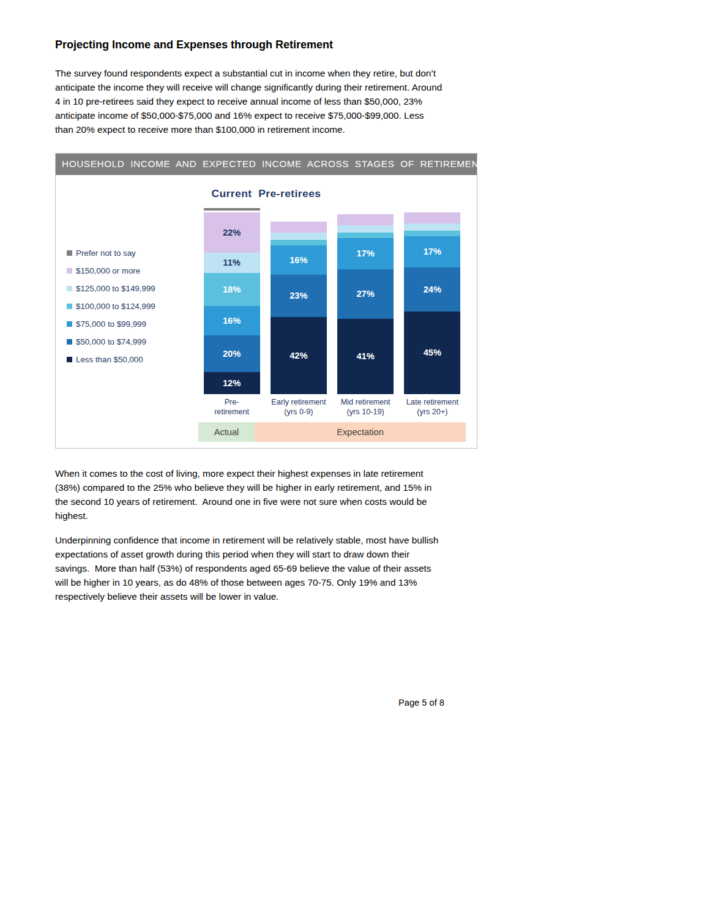Projecting Income and Expenses through Retirement
The survey found respondents expect a substantial cut in income when they retire, but don’t anticipate the income they will receive will change significantly during their retirement. Around 4 in 10 pre-retirees said they expect to receive annual income of less than $50,000, 23% anticipate income of $50,000-$75,000 and 16% expect to receive $75,000-$99,000. Less than 20% expect to receive more than $100,000 in retirement income.
HOUSEHOLD INCOME AND EXPECTED INCOME ACROSS STAGES OF RETIREMENT
Current Pre-retirees
Prefer not to say
$150,000 or more
$125,000 to $149,999
$100,000 to $124,999
$75,000 to $99,999
$50,000 to $74,999
Less than $50,000
22%
11%
18%
16%
20%
12%
16%
23%
42%
17%
27%
41%
17%
24%
45%
Pre-
retirement
Early retirement
(yrs 0-9)
Mid retirement
(yrs 10-19)
Late retirement
(yrs 20+)
Actual
Expectation
When it comes to the cost of living, more expect their highest expenses in late retirement (38%) compared to the 25% who believe they will be higher in early retirement, and 15% in the second 10 years of retirement. Around one in five were not sure when costs would be highest.
Underpinning confidence that income in retirement will be relatively stable, most have bullish expectations of asset growth during this period when they will start to draw down their savings. More than half (53%) of respondents aged 65-69 believe the value of their assets will be higher in 10 years, as do 48% of those between ages 70-75. Only 19% and 13% respectively believe their assets will be lower in value.
Page 5 of 8